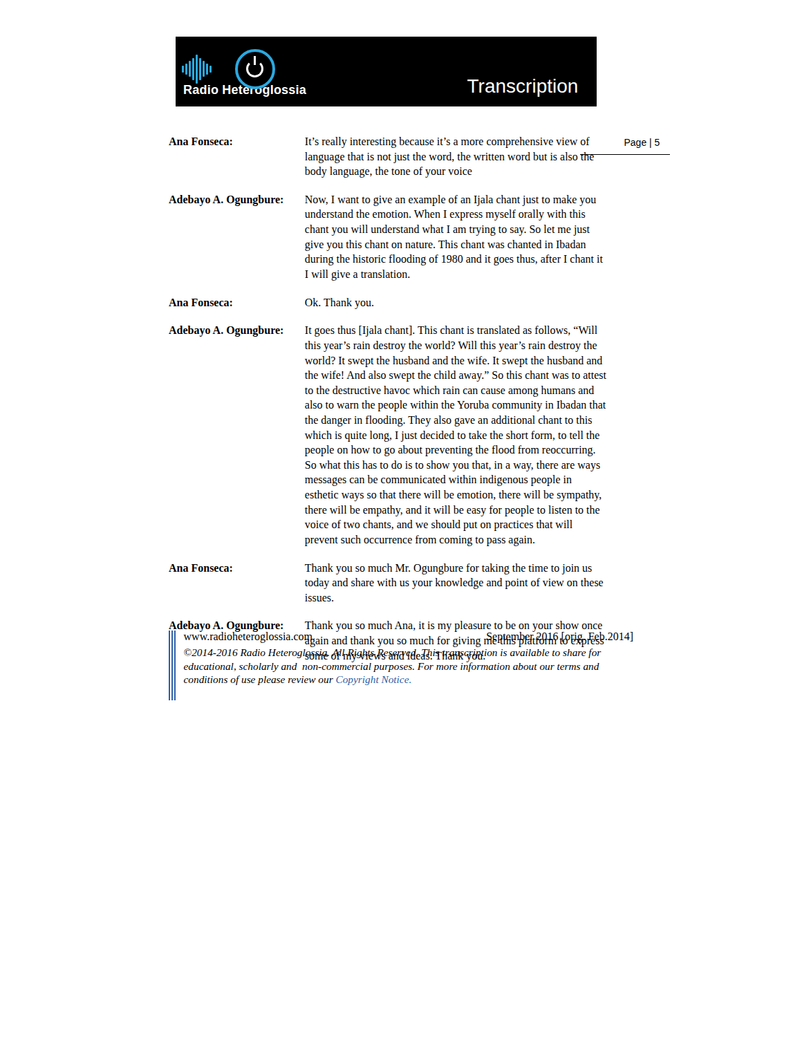Radio Heteroglossia
Transcription
Page | 5
Ana Fonseca:
It’s really interesting because it’s a more comprehensive view of language that is not just the word, the written word but is also the body language, the tone of your voice
Adebayo A. Ogungbure:
Now, I want to give an example of an Ijala chant just to make you understand the emotion. When I express myself orally with this chant you will understand what I am trying to say. So let me just give you this chant on nature. This chant was chanted in Ibadan during the historic flooding of 1980 and it goes thus, after I chant it I will give a translation.
Ana Fonseca:
Ok. Thank you.
Adebayo A. Ogungbure:
It goes thus [Ijala chant]. This chant is translated as follows, “Will this year’s rain destroy the world? Will this year’s rain destroy the world? It swept the husband and the wife. It swept the husband and the wife! And also swept the child away.” So this chant was to attest to the destructive havoc which rain can cause among humans and also to warn the people within the Yoruba community in Ibadan that the danger in flooding. They also gave an additional chant to this which is quite long, I just decided to take the short form, to tell the people on how to go about preventing the flood from reoccurring. So what this has to do is to show you that, in a way, there are ways messages can be communicated within indigenous people in esthetic ways so that there will be emotion, there will be sympathy, there will be empathy, and it will be easy for people to listen to the voice of two chants, and we should put on practices that will prevent such occurrence from coming to pass again.
Ana Fonseca:
Thank you so much Mr. Ogungbure for taking the time to join us today and share with us your knowledge and point of view on these issues.
Adebayo A. Ogungbure:
Thank you so much Ana, it is my pleasure to be on your show once again and thank you so much for giving me this platform to express some of my views and ideas. Thank you.
www.radioheteroglossia.com September 2016 [orig. Feb.2014]
©2014-2016 Radio Heteroglossia. All Rights Reserved. This transcription is available to share for educational, scholarly and non-commercial purposes. For more information about our terms and conditions of use please review our Copyright Notice.